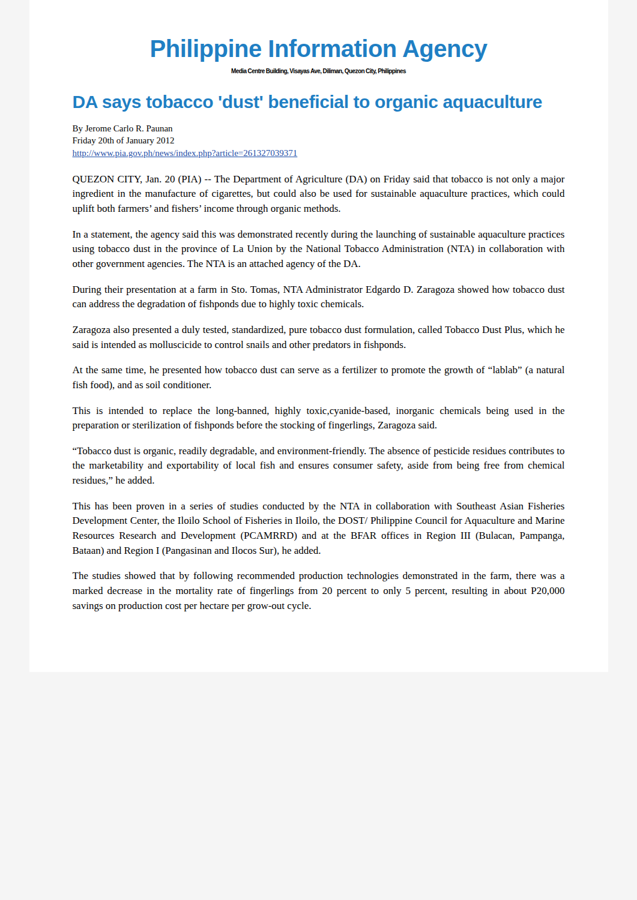Philippine Information Agency
Media Centre Building, Visayas Ave, Diliman, Quezon City, Philippines
DA says tobacco 'dust' beneficial to organic aquaculture
By Jerome Carlo R. Paunan
Friday 20th of January 2012
http://www.pia.gov.ph/news/index.php?article=261327039371
QUEZON CITY, Jan. 20 (PIA) -- The Department of Agriculture (DA) on Friday said that tobacco is not only a major ingredient in the manufacture of cigarettes, but could also be used for sustainable aquaculture practices, which could uplift both farmers’ and fishers’ income through organic methods.
In a statement, the agency said this was demonstrated recently during the launching of sustainable aquaculture practices using tobacco dust in the province of La Union by the National Tobacco Administration (NTA) in collaboration with other government agencies. The NTA is an attached agency of the DA.
During their presentation at a farm in Sto. Tomas, NTA Administrator Edgardo D. Zaragoza showed how tobacco dust can address the degradation of fishponds due to highly toxic chemicals.
Zaragoza also presented a duly tested, standardized, pure tobacco dust formulation, called Tobacco Dust Plus, which he said is intended as molluscicide to control snails and other predators in fishponds.
At the same time, he presented how tobacco dust can serve as a fertilizer to promote the growth of “lablab” (a natural fish food), and as soil conditioner.
This is intended to replace the long-banned, highly toxic,cyanide-based, inorganic chemicals being used in the preparation or sterilization of fishponds before the stocking of fingerlings, Zaragoza said.
“Tobacco dust is organic, readily degradable, and environment-friendly. The absence of pesticide residues contributes to the marketability and exportability of local fish and ensures consumer safety, aside from being free from chemical residues,” he added.
This has been proven in a series of studies conducted by the NTA in collaboration with Southeast Asian Fisheries Development Center, the Iloilo School of Fisheries in Iloilo, the DOST/ Philippine Council for Aquaculture and Marine Resources Research and Development (PCAMRRD) and at the BFAR offices in Region III (Bulacan, Pampanga, Bataan) and Region I (Pangasinan and Ilocos Sur), he added.
The studies showed that by following recommended production technologies demonstrated in the farm, there was a marked decrease in the mortality rate of fingerlings from 20 percent to only 5 percent, resulting in about P20,000 savings on production cost per hectare per grow-out cycle.